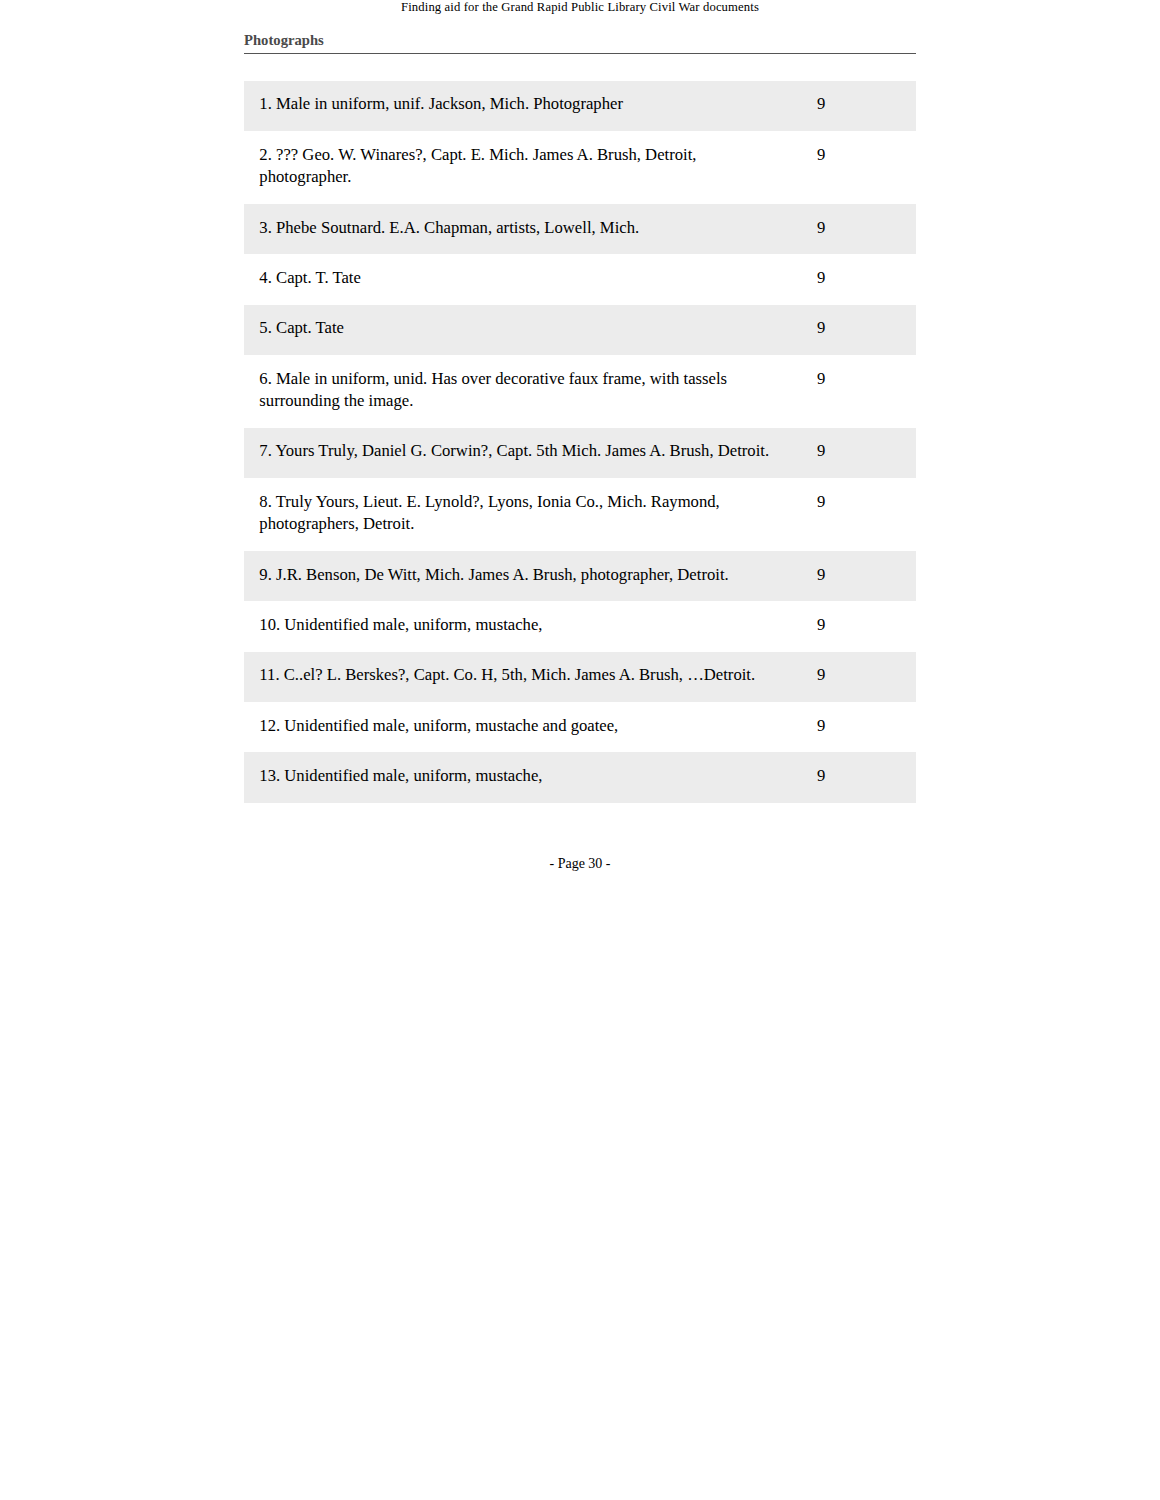Finding aid for the Grand Rapid Public Library Civil War documents
Photographs
| 1. Male in uniform, unif. Jackson, Mich. Photographer | 9 |
| 2. ??? Geo. W. Winares?, Capt. E. Mich. James A. Brush, Detroit, photographer. | 9 |
| 3. Phebe Soutnard. E.A. Chapman, artists, Lowell, Mich. | 9 |
| 4. Capt. T. Tate | 9 |
| 5. Capt. Tate | 9 |
| 6. Male in uniform, unid. Has over decorative faux frame, with tassels surrounding the image. | 9 |
| 7. Yours Truly, Daniel G. Corwin?, Capt. 5th Mich. James A. Brush, Detroit. | 9 |
| 8. Truly Yours, Lieut. E. Lynold?, Lyons, Ionia Co., Mich. Raymond, photographers, Detroit. | 9 |
| 9. J.R. Benson, De Witt, Mich. James A. Brush, photographer, Detroit. | 9 |
| 10. Unidentified male, uniform, mustache, | 9 |
| 11. C..el? L. Berskes?, Capt. Co. H, 5th, Mich. James A. Brush, …Detroit. | 9 |
| 12. Unidentified male, uniform, mustache and goatee, | 9 |
| 13. Unidentified male, uniform, mustache, | 9 |
- Page 30 -